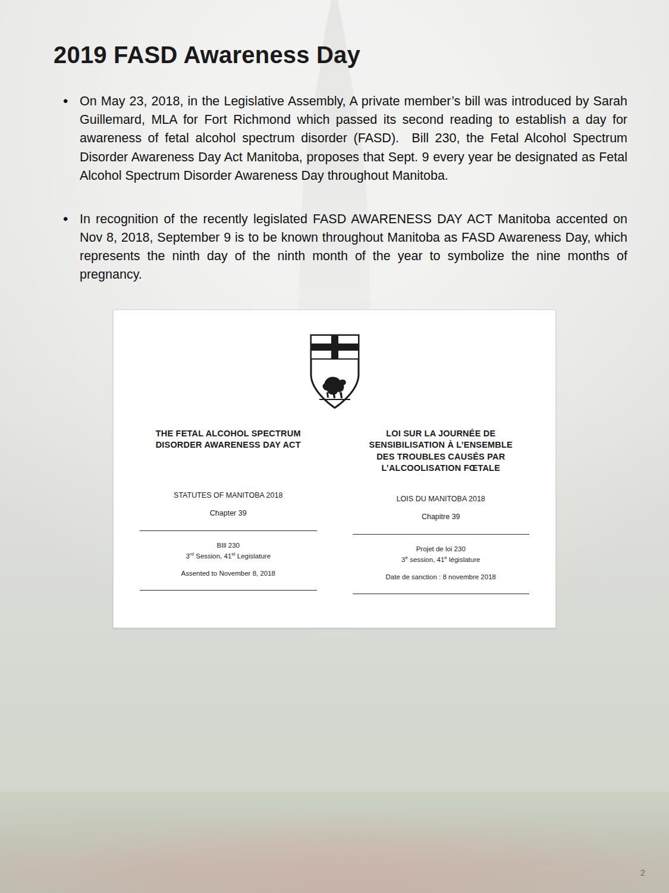2019 FASD Awareness Day
On May 23, 2018, in the Legislative Assembly, A private member’s bill was introduced by Sarah Guillemard, MLA for Fort Richmond which passed its second reading to establish a day for awareness of fetal alcohol spectrum disorder (FASD). Bill 230, the Fetal Alcohol Spectrum Disorder Awareness Day Act Manitoba, proposes that Sept. 9 every year be designated as Fetal Alcohol Spectrum Disorder Awareness Day throughout Manitoba.
In recognition of the recently legislated FASD AWARENESS DAY ACT Manitoba accented on Nov 8, 2018, September 9 is to be known throughout Manitoba as FASD Awareness Day, which represents the ninth day of the ninth month of the year to symbolize the nine months of pregnancy.
THE FETAL ALCOHOL SPECTRUM
DISORDER AWARENESS DAY ACT
STATUTES OF MANITOBA 2018
Chapter 39
BIll 230
3rd Session, 41st Legislature
Assented to November 8, 2018
LOI SUR LA JOURNÉE DE
SENSIBILISATION À L’ENSEMBLE
DES TROUBLES CAUSÉS PAR
L’ALCOOLISATION FŒTALE
LOIS DU MANITOBA 2018
Chapitre 39
Projet de loi 230
3e session, 41e législature
Date de sanction : 8 novembre 2018
2